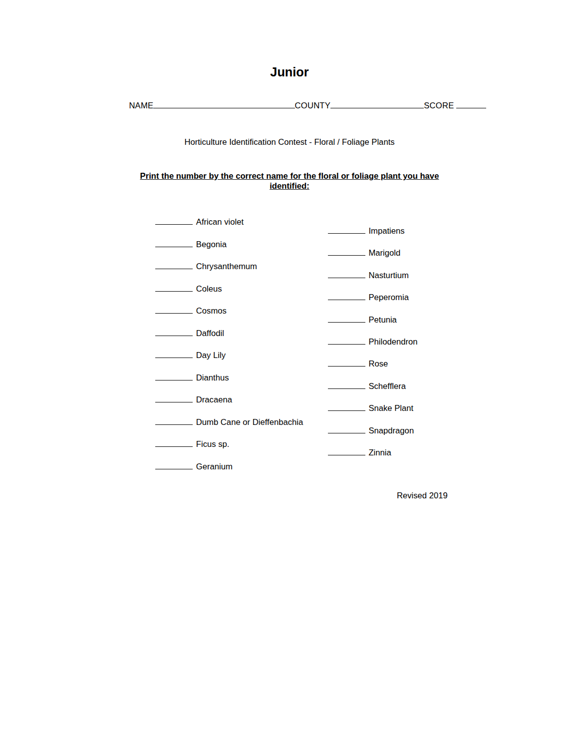Junior
NAME COUNTY SCORE
Horticulture Identification Contest - Floral / Foliage Plants
Print the number by the correct name for the floral or foliage plant you have identified:
African violet
Begonia
Chrysanthemum
Coleus
Cosmos
Daffodil
Day Lily
Dianthus
Dracaena
Dumb Cane or Dieffenbachia
Ficus sp.
Geranium
Impatiens
Marigold
Nasturtium
Peperomia
Petunia
Philodendron
Rose
Schefflera
Snake Plant
Snapdragon
Zinnia
Revised 2019